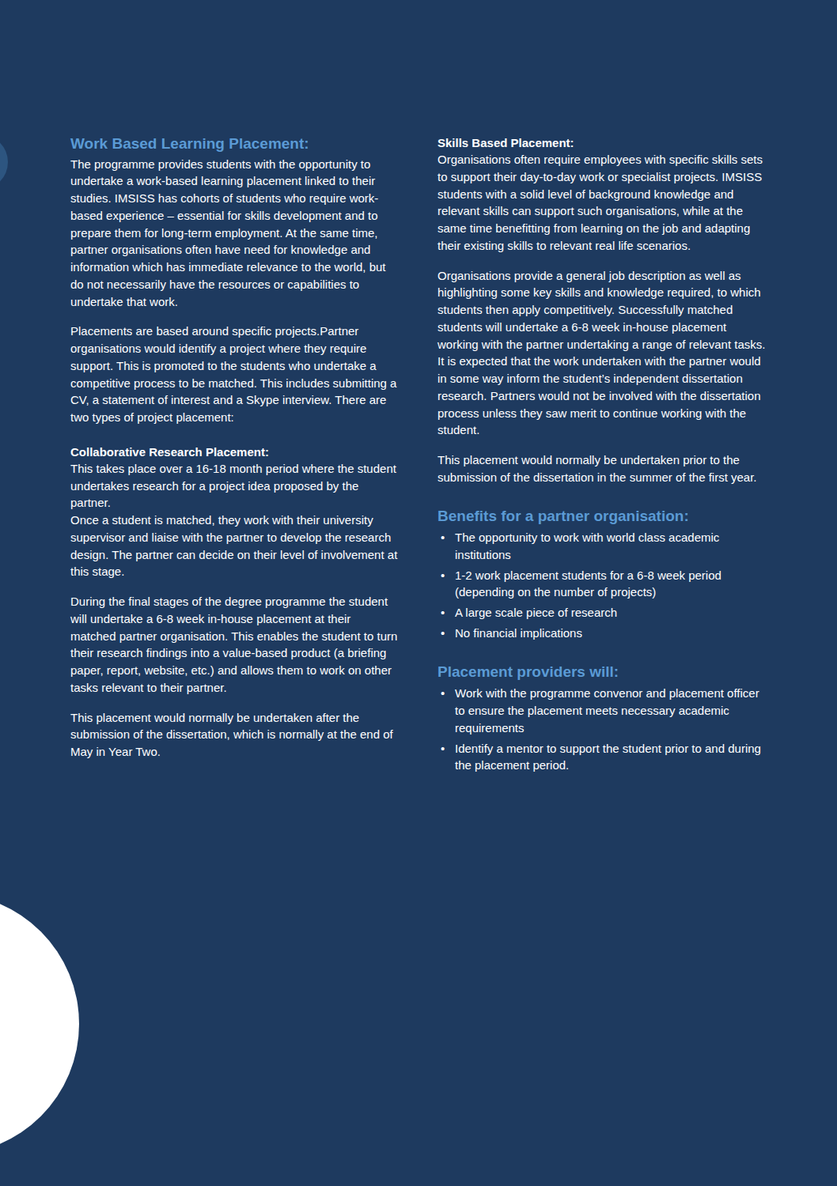Work Based Learning Placement:
The programme provides students with the opportunity to undertake a work-based learning placement linked to their studies. IMSISS has cohorts of students who require work-based experience – essential for skills development and to prepare them for long-term employment. At the same time, partner organisations often have need for knowledge and information which has immediate relevance to the world, but do not necessarily have the resources or capabilities to undertake that work.
Placements are based around specific projects.Partner organisations would identify a project where they require support. This is promoted to the students who undertake a competitive process to be matched. This includes submitting a CV, a statement of interest and a Skype interview. There are two types of project placement:
Collaborative Research Placement:
This takes place over a 16-18 month period where the student undertakes research for a project idea proposed by the partner.
Once a student is matched, they work with their university supervisor and liaise with the partner to develop the research design. The partner can decide on their level of involvement at this stage.
During the final stages of the degree programme the student will undertake a 6-8 week in-house placement at their matched partner organisation. This enables the student to turn their research findings into a value-based product (a briefing paper, report, website, etc.) and allows them to work on other tasks relevant to their partner.
This placement would normally be undertaken after the submission of the dissertation, which is normally at the end of May in Year Two.
Skills Based Placement:
Organisations often require employees with specific skills sets to support their day-to-day work or specialist projects. IMSISS students with a solid level of background knowledge and relevant skills can support such organisations, while at the same time benefitting from learning on the job and adapting their existing skills to relevant real life scenarios.
Organisations provide a general job description as well as highlighting some key skills and knowledge required, to which students then apply competitively. Successfully matched students will undertake a 6-8 week in-house placement working with the partner undertaking a range of relevant tasks. It is expected that the work undertaken with the partner would in some way inform the student’s independent dissertation research. Partners would not be involved with the dissertation process unless they saw merit to continue working with the student.
This placement would normally be undertaken prior to the submission of the dissertation in the summer of the first year.
Benefits for a partner organisation:
The opportunity to work with world class academic institutions
1-2 work placement students for a 6-8 week period (depending on the number of projects)
A large scale piece of research
No financial implications
Placement providers will:
Work with the programme convenor and placement officer to ensure the placement meets necessary academic requirements
Identify a mentor to support the student prior to and during the placement period.